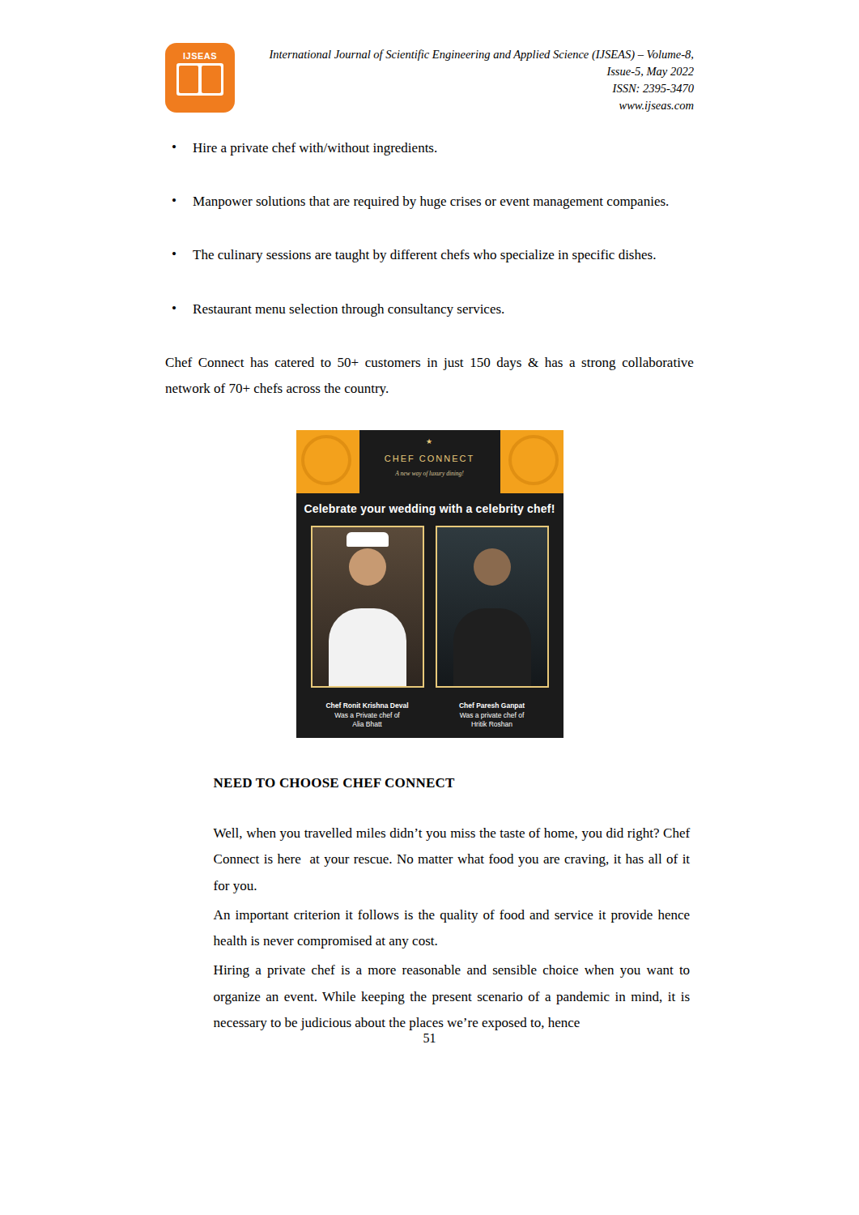IJSEAS
International Journal of Scientific Engineering and Applied Science (IJSEAS) – Volume-8, Issue-5, May 2022
ISSN: 2395-3470
www.ijseas.com
Hire a private chef with/without ingredients.
Manpower solutions that are required by huge crises or event management companies.
The culinary sessions are taught by different chefs who specialize in specific dishes.
Restaurant menu selection through consultancy services.
Chef Connect has catered to 50+ customers in just 150 days & has a strong collaborative network of 70+ chefs across the country.
★
CHEF CONNECT
A new way of luxury dining!
Celebrate your wedding with a celebrity chef!
Chef Ronit Krishna Deval
Was a Private chef of
Alia Bhatt
Chef Paresh Ganpat
Was a private chef of
Hritik Roshan
NEED TO CHOOSE CHEF CONNECT
Well, when you travelled miles didn’t you miss the taste of home, you did right? Chef Connect is here at your rescue. No matter what food you are craving, it has all of it for you.
An important criterion it follows is the quality of food and service it provide hence health is never compromised at any cost.
Hiring a private chef is a more reasonable and sensible choice when you want to organize an event. While keeping the present scenario of a pandemic in mind, it is necessary to be judicious about the places we’re exposed to, hence
51